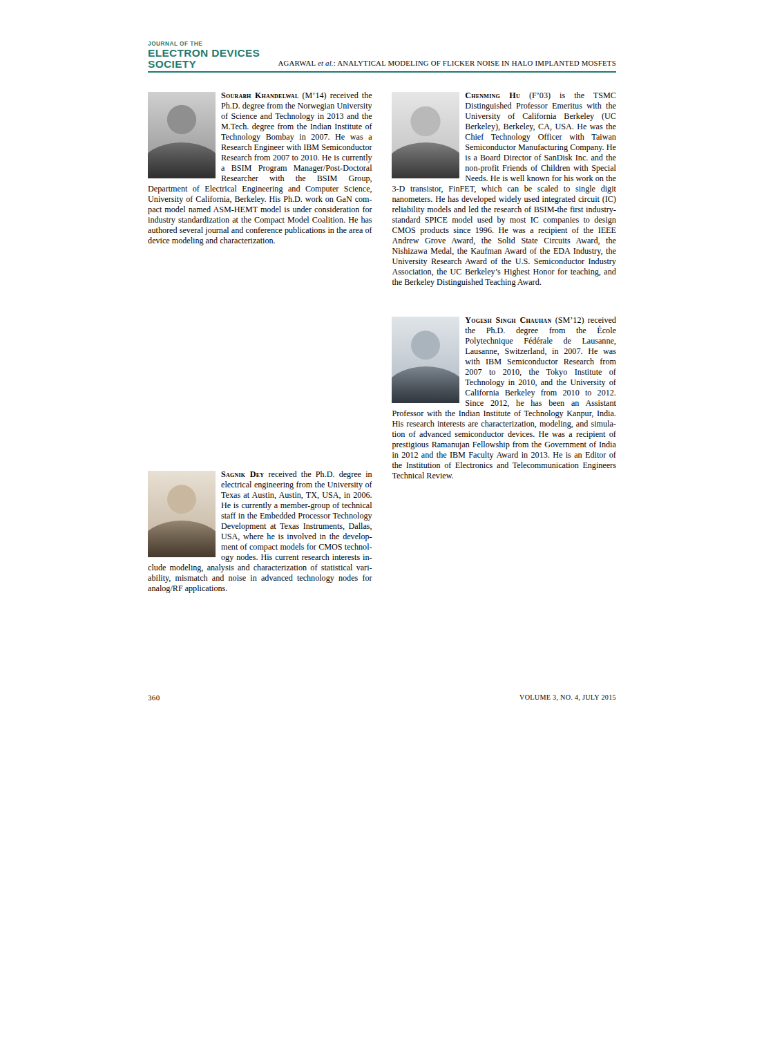Journal of the Electron Devices Society
AGARWAL et al.: ANALYTICAL MODELING OF FLICKER NOISE IN HALO IMPLANTED MOSFETs
Sourabh Khandelwal (M’14) received the Ph.D. degree from the Norwegian University of Science and Technology in 2013 and the M.Tech. degree from the Indian Institute of Technology Bombay in 2007. He was a Research Engineer with IBM Semiconductor Research from 2007 to 2010. He is currently a BSIM Program Manager/Post-Doctoral Researcher with the BSIM Group, Department of Electrical Engineering and Computer Science, University of California, Berkeley. His Ph.D. work on GaN compact model named ASM-HEMT model is under consideration for industry standardization at the Compact Model Coalition. He has authored several journal and conference publications in the area of device modeling and characterization.
Sagnik Dey received the Ph.D. degree in electrical engineering from the University of Texas at Austin, Austin, TX, USA, in 2006. He is currently a member-group of technical staff in the Embedded Processor Technology Development at Texas Instruments, Dallas, USA, where he is involved in the development of compact models for CMOS technology nodes. His current research interests include modeling, analysis and characterization of statistical variability, mismatch and noise in advanced technology nodes for analog/RF applications.
Chenming Hu (F’03) is the TSMC Distinguished Professor Emeritus with the University of California Berkeley (UC Berkeley), Berkeley, CA, USA. He was the Chief Technology Officer with Taiwan Semiconductor Manufacturing Company. He is a Board Director of SanDisk Inc. and the non-profit Friends of Children with Special Needs. He is well known for his work on the 3-D transistor, FinFET, which can be scaled to single digit nanometers. He has developed widely used integrated circuit (IC) reliability models and led the research of BSIM-the first industry-standard SPICE model used by most IC companies to design CMOS products since 1996. He was a recipient of the IEEE Andrew Grove Award, the Solid State Circuits Award, the Nishizawa Medal, the Kaufman Award of the EDA Industry, the University Research Award of the U.S. Semiconductor Industry Association, the UC Berkeley’s Highest Honor for teaching, and the Berkeley Distinguished Teaching Award.
Yogesh Singh Chauhan (SM’12) received the Ph.D. degree from the École Polytechnique Fédérale de Lausanne, Lausanne, Switzerland, in 2007. He was with IBM Semiconductor Research from 2007 to 2010, the Tokyo Institute of Technology in 2010, and the University of California Berkeley from 2010 to 2012. Since 2012, he has been an Assistant Professor with the Indian Institute of Technology Kanpur, India. His research interests are characterization, modeling, and simulation of advanced semiconductor devices. He was a recipient of prestigious Ramanujan Fellowship from the Government of India in 2012 and the IBM Faculty Award in 2013. He is an Editor of the Institution of Electronics and Telecommunication Engineers Technical Review.
360
Volume 3, No. 4, July 2015